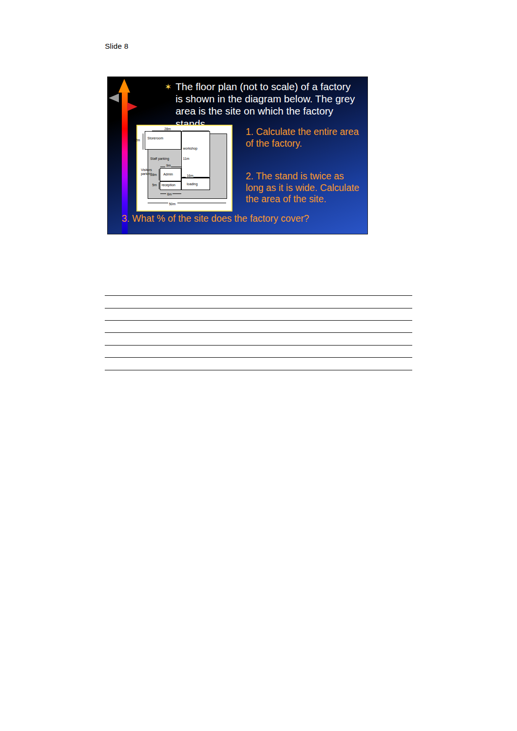Slide 8
✶
The floor plan (not to scale) of a factory is shown in the diagram below. The grey area is the site on which the factory stands.
Storeroom workshop Staff parking Visitors
parking Admin reception loading
28m
12m
11m
9m
8m
16m
5m
6m
50m
1. Calculate the entire area of the factory.
2. The stand is twice as long as it is wide. Calculate the area of the site.
3. What % of the site does the factory cover?